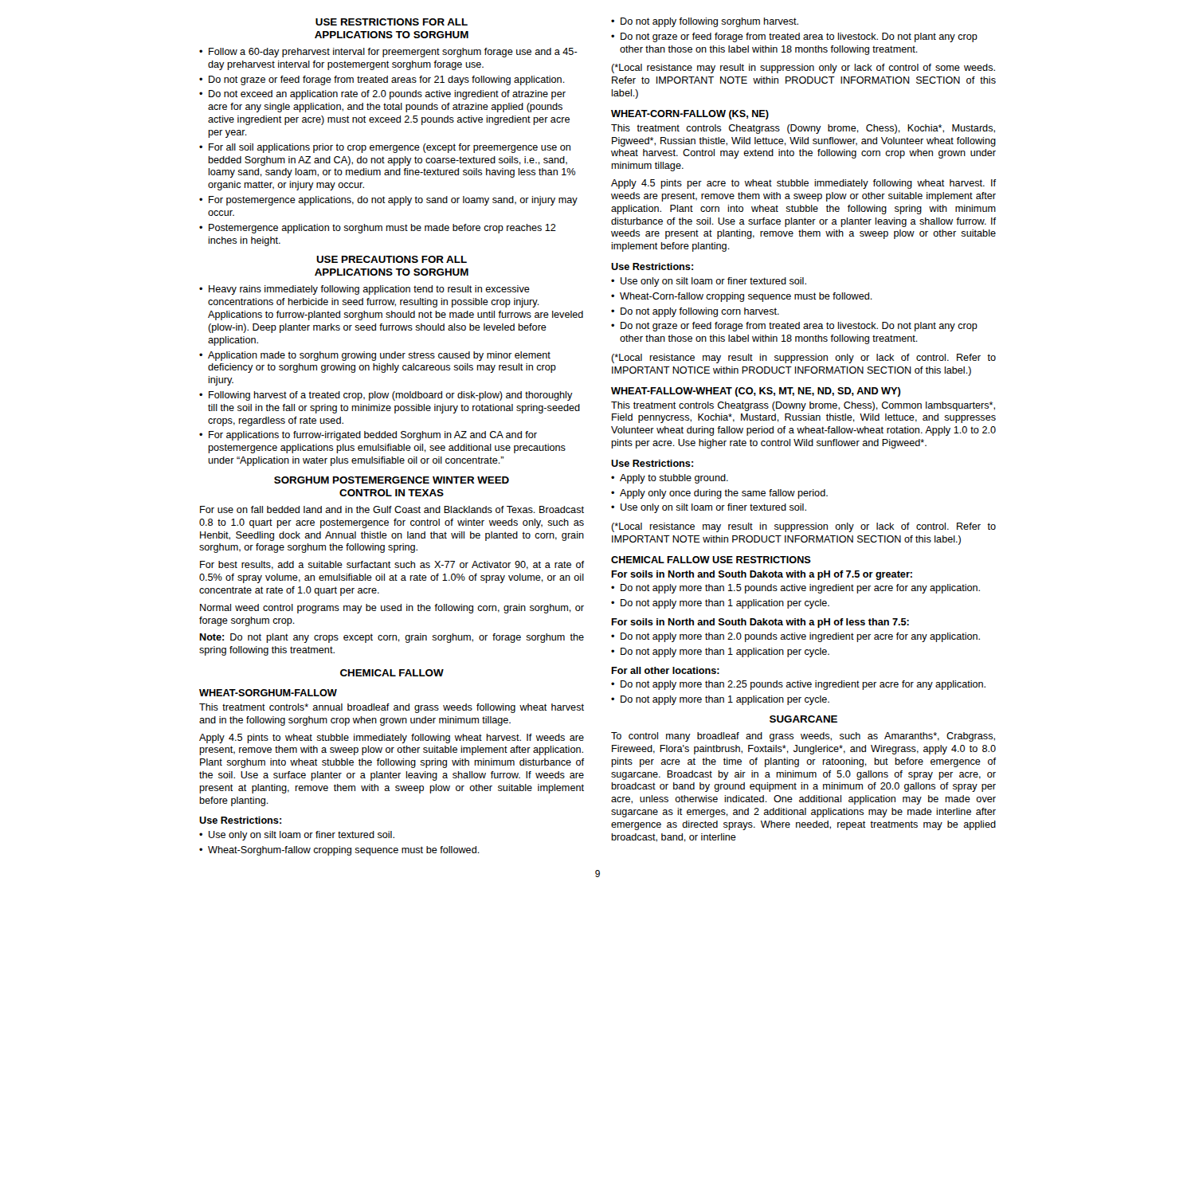USE RESTRICTIONS FOR ALL
APPLICATIONS TO SORGHUM
Follow a 60-day preharvest interval for preemergent sorghum forage use and a 45-day preharvest interval for postemergent sorghum forage use.
Do not graze or feed forage from treated areas for 21 days following application.
Do not exceed an application rate of 2.0 pounds active ingredient of atrazine per acre for any single application, and the total pounds of atrazine applied (pounds active ingredient per acre) must not exceed 2.5 pounds active ingredient per acre per year.
For all soil applications prior to crop emergence (except for preemergence use on bedded Sorghum in AZ and CA), do not apply to coarse-textured soils, i.e., sand, loamy sand, sandy loam, or to medium and fine-textured soils having less than 1% organic matter, or injury may occur.
For postemergence applications, do not apply to sand or loamy sand, or injury may occur.
Postemergence application to sorghum must be made before crop reaches 12 inches in height.
USE PRECAUTIONS FOR ALL
APPLICATIONS TO SORGHUM
Heavy rains immediately following application tend to result in excessive concentrations of herbicide in seed furrow, resulting in possible crop injury. Applications to furrow-planted sorghum should not be made until furrows are leveled (plow-in). Deep planter marks or seed furrows should also be leveled before application.
Application made to sorghum growing under stress caused by minor element deficiency or to sorghum growing on highly calcareous soils may result in crop injury.
Following harvest of a treated crop, plow (moldboard or disk-plow) and thoroughly till the soil in the fall or spring to minimize possible injury to rotational spring-seeded crops, regardless of rate used.
For applications to furrow-irrigated bedded Sorghum in AZ and CA and for postemergence applications plus emulsifiable oil, see additional use precautions under “Application in water plus emulsifiable oil or oil concentrate.”
SORGHUM POSTEMERGENCE WINTER WEED
CONTROL IN TEXAS
For use on fall bedded land and in the Gulf Coast and Blacklands of Texas. Broadcast 0.8 to 1.0 quart per acre postemergence for control of winter weeds only, such as Henbit, Seedling dock and Annual thistle on land that will be planted to corn, grain sorghum, or forage sorghum the following spring.
For best results, add a suitable surfactant such as X-77 or Activator 90, at a rate of 0.5% of spray volume, an emulsifiable oil at a rate of 1.0% of spray volume, or an oil concentrate at rate of 1.0 quart per acre.
Normal weed control programs may be used in the following corn, grain sorghum, or forage sorghum crop.
Note: Do not plant any crops except corn, grain sorghum, or forage sorghum the spring following this treatment.
CHEMICAL FALLOW
WHEAT-SORGHUM-FALLOW
This treatment controls* annual broadleaf and grass weeds following wheat harvest and in the following sorghum crop when grown under minimum tillage.
Apply 4.5 pints to wheat stubble immediately following wheat harvest. If weeds are present, remove them with a sweep plow or other suitable implement after application. Plant sorghum into wheat stubble the following spring with minimum disturbance of the soil. Use a surface planter or a planter leaving a shallow furrow. If weeds are present at planting, remove them with a sweep plow or other suitable implement before planting.
Use Restrictions:
Use only on silt loam or finer textured soil.
Wheat-Sorghum-fallow cropping sequence must be followed.
Do not apply following sorghum harvest.
Do not graze or feed forage from treated area to livestock. Do not plant any crop other than those on this label within 18 months following treatment.
(*Local resistance may result in suppression only or lack of control of some weeds. Refer to IMPORTANT NOTE within PRODUCT INFORMATION SECTION of this label.)
WHEAT-CORN-FALLOW (KS, NE)
This treatment controls Cheatgrass (Downy brome, Chess), Kochia*, Mustards, Pigweed*, Russian thistle, Wild lettuce, Wild sunflower, and Volunteer wheat following wheat harvest. Control may extend into the following corn crop when grown under minimum tillage.
Apply 4.5 pints per acre to wheat stubble immediately following wheat harvest. If weeds are present, remove them with a sweep plow or other suitable implement after application. Plant corn into wheat stubble the following spring with minimum disturbance of the soil. Use a surface planter or a planter leaving a shallow furrow. If weeds are present at planting, remove them with a sweep plow or other suitable implement before planting.
Use Restrictions:
Use only on silt loam or finer textured soil.
Wheat-Corn-fallow cropping sequence must be followed.
Do not apply following corn harvest.
Do not graze or feed forage from treated area to livestock. Do not plant any crop other than those on this label within 18 months following treatment.
(*Local resistance may result in suppression only or lack of control. Refer to IMPORTANT NOTICE within PRODUCT INFORMATION SECTION of this label.)
WHEAT-FALLOW-WHEAT (CO, KS, MT, NE, ND, SD, and WY)
This treatment controls Cheatgrass (Downy brome, Chess), Common lambsquarters*, Field pennycress, Kochia*, Mustard, Russian thistle, Wild lettuce, and suppresses Volunteer wheat during fallow period of a wheat-fallow-wheat rotation. Apply 1.0 to 2.0 pints per acre. Use higher rate to control Wild sunflower and Pigweed*.
Use Restrictions:
Apply to stubble ground.
Apply only once during the same fallow period.
Use only on silt loam or finer textured soil.
(*Local resistance may result in suppression only or lack of control. Refer to IMPORTANT NOTE within PRODUCT INFORMATION SECTION of this label.)
CHEMICAL FALLOW USE RESTRICTIONS
For soils in North and South Dakota with a pH of 7.5 or greater:
Do not apply more than 1.5 pounds active ingredient per acre for any application.
Do not apply more than 1 application per cycle.
For soils in North and South Dakota with a pH of less than 7.5:
Do not apply more than 2.0 pounds active ingredient per acre for any application.
Do not apply more than 1 application per cycle.
For all other locations:
Do not apply more than 2.25 pounds active ingredient per acre for any application.
Do not apply more than 1 application per cycle.
SUGARCANE
To control many broadleaf and grass weeds, such as Amaranths*, Crabgrass, Fireweed, Flora's paintbrush, Foxtails*, Junglerice*, and Wiregrass, apply 4.0 to 8.0 pints per acre at the time of planting or ratooning, but before emergence of sugarcane. Broadcast by air in a minimum of 5.0 gallons of spray per acre, or broadcast or band by ground equipment in a minimum of 20.0 gallons of spray per acre, unless otherwise indicated. One additional application may be made over sugarcane as it emerges, and 2 additional applications may be made interline after emergence as directed sprays. Where needed, repeat treatments may be applied broadcast, band, or interline
9